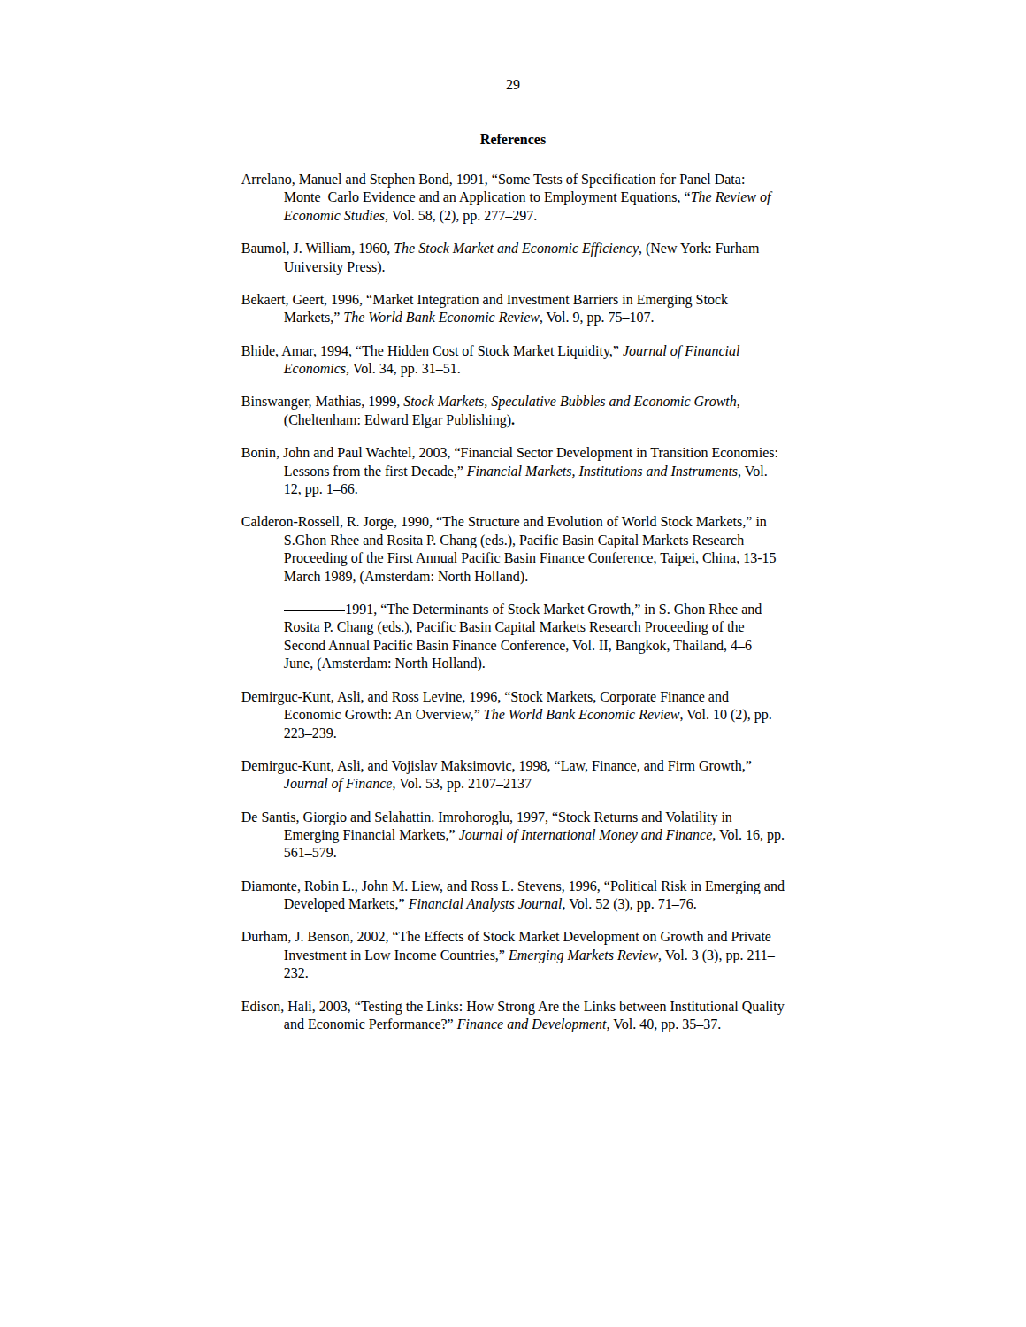29
References
Arrelano, Manuel and Stephen Bond, 1991, “Some Tests of Specification for Panel Data: Monte Carlo Evidence and an Application to Employment Equations, “The Review of Economic Studies, Vol. 58, (2), pp. 277–297.
Baumol, J. William, 1960, The Stock Market and Economic Efficiency, (New York: Furham University Press).
Bekaert, Geert, 1996, “Market Integration and Investment Barriers in Emerging Stock Markets,” The World Bank Economic Review, Vol. 9, pp. 75–107.
Bhide, Amar, 1994, “The Hidden Cost of Stock Market Liquidity,” Journal of Financial Economics, Vol. 34, pp. 31–51.
Binswanger, Mathias, 1999, Stock Markets, Speculative Bubbles and Economic Growth, (Cheltenham: Edward Elgar Publishing).
Bonin, John and Paul Wachtel, 2003, “Financial Sector Development in Transition Economies: Lessons from the first Decade,” Financial Markets, Institutions and Instruments, Vol. 12, pp. 1–66.
Calderon-Rossell, R. Jorge, 1990, “The Structure and Evolution of World Stock Markets,” in S.Ghon Rhee and Rosita P. Chang (eds.), Pacific Basin Capital Markets Research Proceeding of the First Annual Pacific Basin Finance Conference, Taipei, China, 13-15 March 1989, (Amsterdam: North Holland).
1991, “The Determinants of Stock Market Growth,” in S. Ghon Rhee and Rosita P. Chang (eds.), Pacific Basin Capital Markets Research Proceeding of the Second Annual Pacific Basin Finance Conference, Vol. II, Bangkok, Thailand, 4–6 June, (Amsterdam: North Holland).
Demirguc-Kunt, Asli, and Ross Levine, 1996, “Stock Markets, Corporate Finance and Economic Growth: An Overview,” The World Bank Economic Review, Vol. 10 (2), pp. 223–239.
Demirguc-Kunt, Asli, and Vojislav Maksimovic, 1998, “Law, Finance, and Firm Growth,” Journal of Finance, Vol. 53, pp. 2107–2137
De Santis, Giorgio and Selahattin. Imrohoroglu, 1997, “Stock Returns and Volatility in Emerging Financial Markets,” Journal of International Money and Finance, Vol. 16, pp. 561–579.
Diamonte, Robin L., John M. Liew, and Ross L. Stevens, 1996, “Political Risk in Emerging and Developed Markets,” Financial Analysts Journal, Vol. 52 (3), pp. 71–76.
Durham, J. Benson, 2002, “The Effects of Stock Market Development on Growth and Private Investment in Low Income Countries,” Emerging Markets Review, Vol. 3 (3), pp. 211–232.
Edison, Hali, 2003, “Testing the Links: How Strong Are the Links between Institutional Quality and Economic Performance?” Finance and Development, Vol. 40, pp. 35–37.